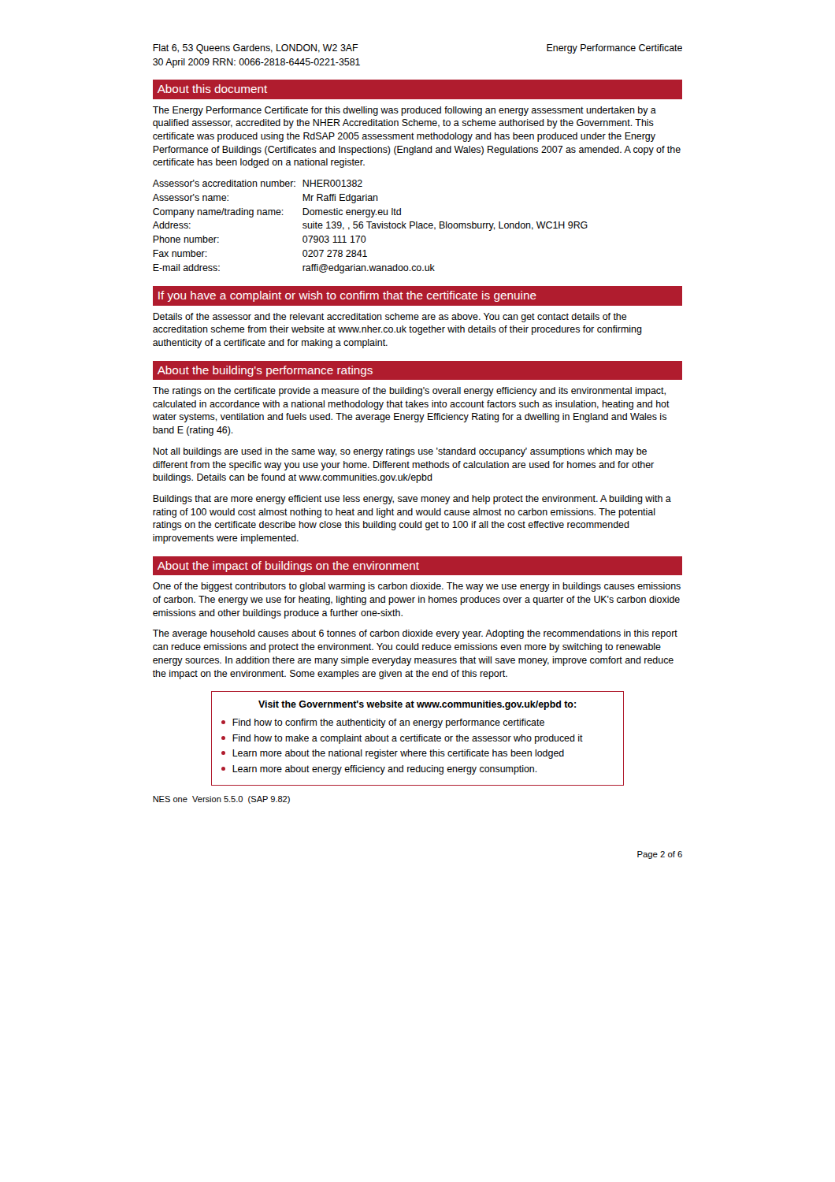Flat 6, 53 Queens Gardens, LONDON, W2 3AF
30 April 2009 RRN: 0066-2818-6445-0221-3581
Energy Performance Certificate
About this document
The Energy Performance Certificate for this dwelling was produced following an energy assessment undertaken by a qualified assessor, accredited by the NHER Accreditation Scheme, to a scheme authorised by the Government. This certificate was produced using the RdSAP 2005 assessment methodology and has been produced under the Energy Performance of Buildings (Certificates and Inspections) (England and Wales) Regulations 2007 as amended. A copy of the certificate has been lodged on a national register.
| Assessor's accreditation number: | NHER001382 |
| Assessor's name: | Mr Raffi Edgarian |
| Company name/trading name: | Domestic energy.eu ltd |
| Address: | suite 139, , 56 Tavistock Place, Bloomsburry, London, WC1H 9RG |
| Phone number: | 07903 111 170 |
| Fax number: | 0207 278 2841 |
| E-mail address: | raffi@edgarian.wanadoo.co.uk |
If you have a complaint or wish to confirm that the certificate is genuine
Details of the assessor and the relevant accreditation scheme are as above. You can get contact details of the accreditation scheme from their website at www.nher.co.uk together with details of their procedures for confirming authenticity of a certificate and for making a complaint.
About the building's performance ratings
The ratings on the certificate provide a measure of the building's overall energy efficiency and its environmental impact, calculated in accordance with a national methodology that takes into account factors such as insulation, heating and hot water systems, ventilation and fuels used. The average Energy Efficiency Rating for a dwelling in England and Wales is band E (rating 46).
Not all buildings are used in the same way, so energy ratings use 'standard occupancy' assumptions which may be different from the specific way you use your home. Different methods of calculation are used for homes and for other buildings. Details can be found at www.communities.gov.uk/epbd
Buildings that are more energy efficient use less energy, save money and help protect the environment. A building with a rating of 100 would cost almost nothing to heat and light and would cause almost no carbon emissions. The potential ratings on the certificate describe how close this building could get to 100 if all the cost effective recommended improvements were implemented.
About the impact of buildings on the environment
One of the biggest contributors to global warming is carbon dioxide. The way we use energy in buildings causes emissions of carbon. The energy we use for heating, lighting and power in homes produces over a quarter of the UK's carbon dioxide emissions and other buildings produce a further one-sixth.
The average household causes about 6 tonnes of carbon dioxide every year. Adopting the recommendations in this report can reduce emissions and protect the environment. You could reduce emissions even more by switching to renewable energy sources. In addition there are many simple everyday measures that will save money, improve comfort and reduce the impact on the environment. Some examples are given at the end of this report.
Visit the Government's website at www.communities.gov.uk/epbd to:
Find how to confirm the authenticity of an energy performance certificate
Find how to make a complaint about a certificate or the assessor who produced it
Learn more about the national register where this certificate has been lodged
Learn more about energy efficiency and reducing energy consumption.
NES one Version 5.5.0 (SAP 9.82)
Page 2 of 6